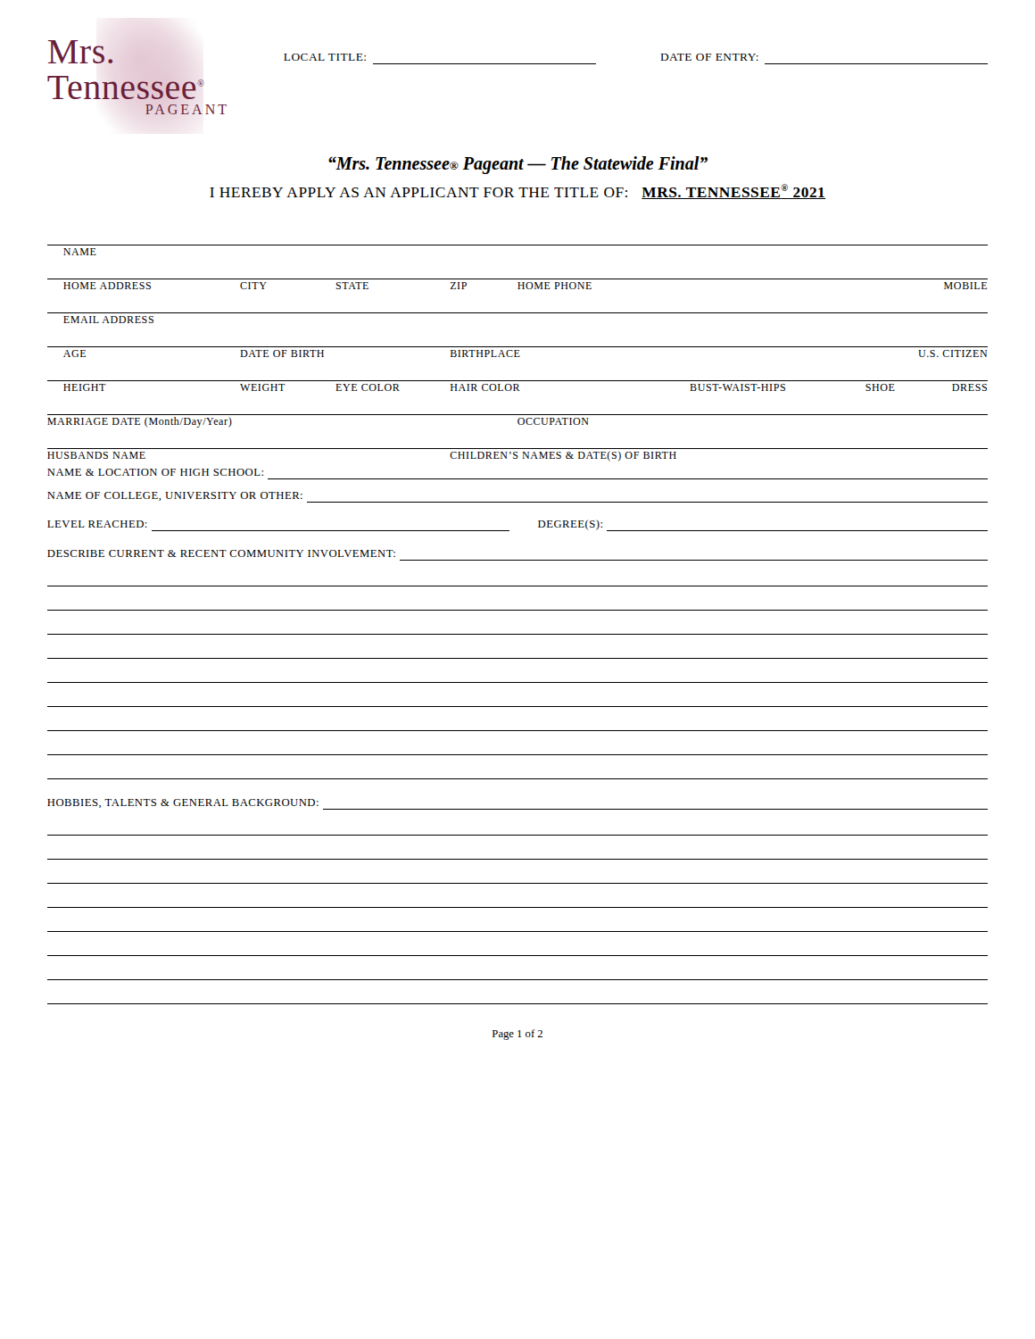Mrs. Tennessee®
PAGEANT
LOCAL TITLE: DATE OF ENTRY:
“Mrs. Tennessee® Pageant — The Statewide Final”
I HEREBY APPLY AS AN APPLICANT FOR THE TITLE OF: MRS. TENNESSEE® 2021
| NAME |
| HOME ADDRESS | CITY | STATE | ZIP | HOME PHONE | | | MOBILE |
| EMAIL ADDRESS |
| AGE | DATE OF BIRTH | BIRTHPLACE | | U.S. CITIZEN |
| HEIGHT | WEIGHT | EYE COLOR | HAIR COLOR | BUST-WAIST-HIPS | SHOE | DRESS |
| MARRIAGE DATE (Month/Day/Year) | OCCUPATION |
| HUSBANDS NAME | CHILDREN’S NAMES & DATE(S) OF BIRTH |
NAME & LOCATION OF HIGH SCHOOL:
NAME OF COLLEGE, UNIVERSITY OR OTHER:
LEVEL REACHED: DEGREE(S):
DESCRIBE CURRENT & RECENT COMMUNITY INVOLVEMENT:
HOBBIES, TALENTS & GENERAL BACKGROUND:
Page 1 of 2